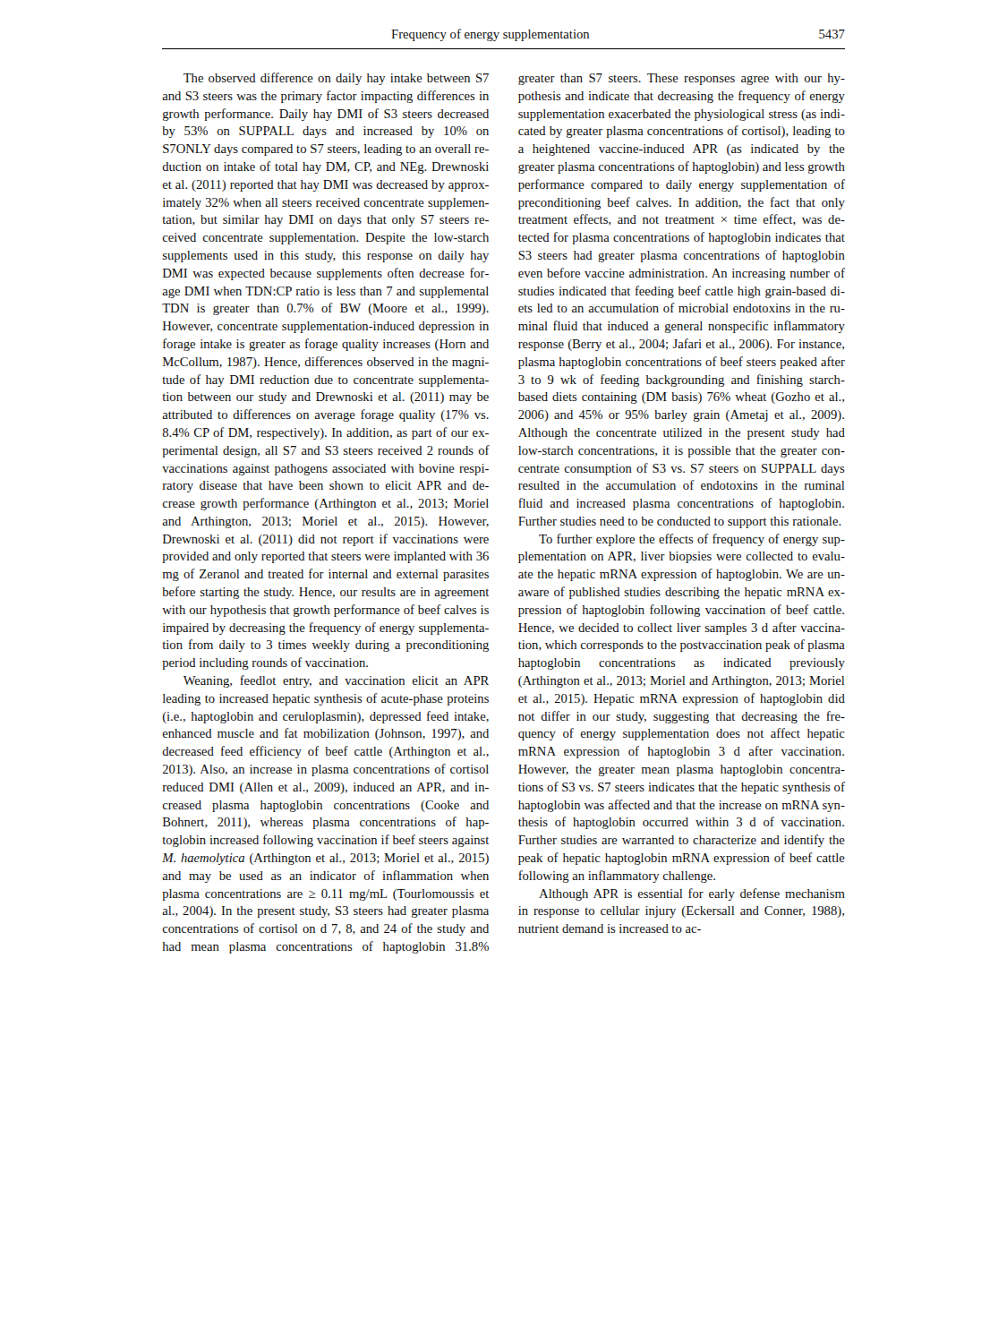Frequency of energy supplementation
5437
The observed difference on daily hay intake between S7 and S3 steers was the primary factor impacting differences in growth performance. Daily hay DMI of S3 steers decreased by 53% on SUPPALL days and increased by 10% on S7ONLY days compared to S7 steers, leading to an overall reduction on intake of total hay DM, CP, and NEg. Drewnoski et al. (2011) reported that hay DMI was decreased by approximately 32% when all steers received concentrate supplementation, but similar hay DMI on days that only S7 steers received concentrate supplementation. Despite the low-starch supplements used in this study, this response on daily hay DMI was expected because supplements often decrease forage DMI when TDN:CP ratio is less than 7 and supplemental TDN is greater than 0.7% of BW (Moore et al., 1999). However, concentrate supplementation-induced depression in forage intake is greater as forage quality increases (Horn and McCollum, 1987). Hence, differences observed in the magnitude of hay DMI reduction due to concentrate supplementation between our study and Drewnoski et al. (2011) may be attributed to differences on average forage quality (17% vs. 8.4% CP of DM, respectively). In addition, as part of our experimental design, all S7 and S3 steers received 2 rounds of vaccinations against pathogens associated with bovine respiratory disease that have been shown to elicit APR and decrease growth performance (Arthington et al., 2013; Moriel and Arthington, 2013; Moriel et al., 2015). However, Drewnoski et al. (2011) did not report if vaccinations were provided and only reported that steers were implanted with 36 mg of Zeranol and treated for internal and external parasites before starting the study. Hence, our results are in agreement with our hypothesis that growth performance of beef calves is impaired by decreasing the frequency of energy supplementation from daily to 3 times weekly during a preconditioning period including rounds of vaccination.
Weaning, feedlot entry, and vaccination elicit an APR leading to increased hepatic synthesis of acute-phase proteins (i.e., haptoglobin and ceruloplasmin), depressed feed intake, enhanced muscle and fat mobilization (Johnson, 1997), and decreased feed efficiency of beef cattle (Arthington et al., 2013). Also, an increase in plasma concentrations of cortisol reduced DMI (Allen et al., 2009), induced an APR, and increased plasma haptoglobin concentrations (Cooke and Bohnert, 2011), whereas plasma concentrations of haptoglobin increased following vaccination if beef steers against M. haemolytica (Arthington et al., 2013; Moriel et al., 2015) and may be used as an indicator of inflammation when plasma concentrations are ≥ 0.11 mg/mL (Tourlomoussis et al., 2004). In the present study, S3 steers had greater plasma concentrations of cortisol on d 7, 8, and 24 of the study and had mean plasma concentrations of haptoglobin 31.8% greater than S7 steers. These responses agree with our hypothesis and indicate that decreasing the frequency of energy supplementation exacerbated the physiological stress (as indicated by greater plasma concentrations of cortisol), leading to a heightened vaccine-induced APR (as indicated by the greater plasma concentrations of haptoglobin) and less growth performance compared to daily energy supplementation of preconditioning beef calves. In addition, the fact that only treatment effects, and not treatment × time effect, was detected for plasma concentrations of haptoglobin indicates that S3 steers had greater plasma concentrations of haptoglobin even before vaccine administration. An increasing number of studies indicated that feeding beef cattle high grain-based diets led to an accumulation of microbial endotoxins in the ruminal fluid that induced a general nonspecific inflammatory response (Berry et al., 2004; Jafari et al., 2006). For instance, plasma haptoglobin concentrations of beef steers peaked after 3 to 9 wk of feeding backgrounding and finishing starch-based diets containing (DM basis) 76% wheat (Gozho et al., 2006) and 45% or 95% barley grain (Ametaj et al., 2009). Although the concentrate utilized in the present study had low-starch concentrations, it is possible that the greater concentrate consumption of S3 vs. S7 steers on SUPPALL days resulted in the accumulation of endotoxins in the ruminal fluid and increased plasma concentrations of haptoglobin. Further studies need to be conducted to support this rationale.
To further explore the effects of frequency of energy supplementation on APR, liver biopsies were collected to evaluate the hepatic mRNA expression of haptoglobin. We are unaware of published studies describing the hepatic mRNA expression of haptoglobin following vaccination of beef cattle. Hence, we decided to collect liver samples 3 d after vaccination, which corresponds to the postvaccination peak of plasma haptoglobin concentrations as indicated previously (Arthington et al., 2013; Moriel and Arthington, 2013; Moriel et al., 2015). Hepatic mRNA expression of haptoglobin did not differ in our study, suggesting that decreasing the frequency of energy supplementation does not affect hepatic mRNA expression of haptoglobin 3 d after vaccination. However, the greater mean plasma haptoglobin concentrations of S3 vs. S7 steers indicates that the hepatic synthesis of haptoglobin was affected and that the increase on mRNA synthesis of haptoglobin occurred within 3 d of vaccination. Further studies are warranted to characterize and identify the peak of hepatic haptoglobin mRNA expression of beef cattle following an inflammatory challenge.
Although APR is essential for early defense mechanism in response to cellular injury (Eckersall and Conner, 1988), nutrient demand is increased to ac-